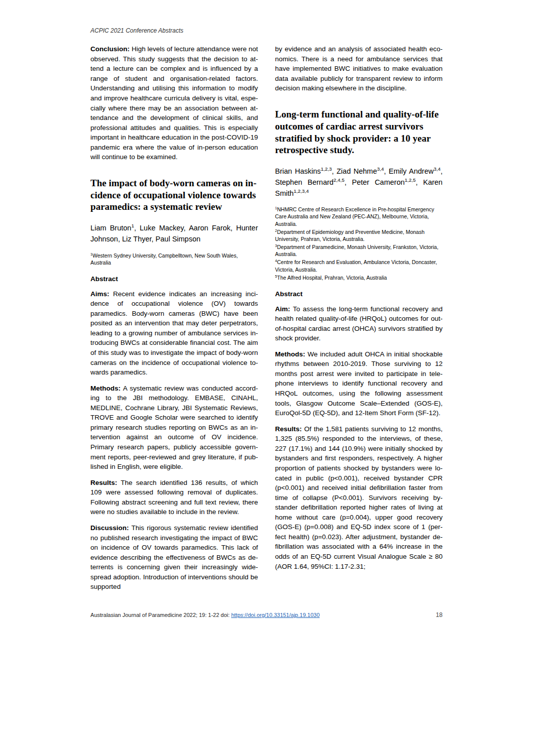ACPIC 2021 Conference Abstracts
Conclusion: High levels of lecture attendance were not observed. This study suggests that the decision to attend a lecture can be complex and is influenced by a range of student and organisation-related factors. Understanding and utilising this information to modify and improve healthcare curricula delivery is vital, especially where there may be an association between attendance and the development of clinical skills, and professional attitudes and qualities. This is especially important in healthcare education in the post-COVID-19 pandemic era where the value of in-person education will continue to be examined.
The impact of body-worn cameras on incidence of occupational violence towards paramedics: a systematic review
Liam Bruton1, Luke Mackey, Aaron Farok, Hunter Johnson, Liz Thyer, Paul Simpson
1Western Sydney University, Campbelltown, New South Wales, Australia
Abstract
Aims: Recent evidence indicates an increasing incidence of occupational violence (OV) towards paramedics. Body-worn cameras (BWC) have been posited as an intervention that may deter perpetrators, leading to a growing number of ambulance services introducing BWCs at considerable financial cost. The aim of this study was to investigate the impact of body-worn cameras on the incidence of occupational violence towards paramedics.
Methods: A systematic review was conducted according to the JBI methodology. EMBASE, CINAHL, MEDLINE, Cochrane Library, JBI Systematic Reviews, TROVE and Google Scholar were searched to identify primary research studies reporting on BWCs as an intervention against an outcome of OV incidence. Primary research papers, publicly accessible government reports, peer-reviewed and grey literature, if published in English, were eligible.
Results: The search identified 136 results, of which 109 were assessed following removal of duplicates. Following abstract screening and full text review, there were no studies available to include in the review.
Discussion: This rigorous systematic review identified no published research investigating the impact of BWC on incidence of OV towards paramedics. This lack of evidence describing the effectiveness of BWCs as deterrents is concerning given their increasingly widespread adoption. Introduction of interventions should be supported
by evidence and an analysis of associated health economics. There is a need for ambulance services that have implemented BWC initiatives to make evaluation data available publicly for transparent review to inform decision making elsewhere in the discipline.
Long-term functional and quality-of-life outcomes of cardiac arrest survivors stratified by shock provider: a 10 year retrospective study.
Brian Haskins1,2,3, Ziad Nehme3,4, Emily Andrew3,4, Stephen Bernard2,4,5, Peter Cameron1,2,5, Karen Smith1,2,3,4
1NHMRC Centre of Research Excellence in Pre-hospital Emergency Care Australia and New Zealand (PEC-ANZ), Melbourne, Victoria, Australia.
2Department of Epidemiology and Preventive Medicine, Monash University, Prahran, Victoria, Australia.
3Department of Paramedicine, Monash University, Frankston, Victoria, Australia.
4Centre for Research and Evaluation, Ambulance Victoria, Doncaster, Victoria, Australia.
5The Alfred Hospital, Prahran, Victoria, Australia
Abstract
Aim: To assess the long-term functional recovery and health related quality-of-life (HRQoL) outcomes for out-of-hospital cardiac arrest (OHCA) survivors stratified by shock provider.
Methods: We included adult OHCA in initial shockable rhythms between 2010-2019. Those surviving to 12 months post arrest were invited to participate in telephone interviews to identify functional recovery and HRQoL outcomes, using the following assessment tools, Glasgow Outcome Scale–Extended (GOS-E), EuroQol-5D (EQ-5D), and 12-Item Short Form (SF-12).
Results: Of the 1,581 patients surviving to 12 months, 1,325 (85.5%) responded to the interviews, of these, 227 (17.1%) and 144 (10.9%) were initially shocked by bystanders and first responders, respectively. A higher proportion of patients shocked by bystanders were located in public (p<0.001), received bystander CPR (p<0.001) and received initial defibrillation faster from time of collapse (P<0.001). Survivors receiving bystander defibrillation reported higher rates of living at home without care (p=0.004), upper good recovery (GOS-E) (p=0.008) and EQ-5D index score of 1 (perfect health) (p=0.023). After adjustment, bystander defibrillation was associated with a 64% increase in the odds of an EQ-5D current Visual Analogue Scale ≥ 80 (AOR 1.64, 95%CI: 1.17-2.31;
Australasian Journal of Paramedicine 2022; 19: 1-22 doi: https://doi.org/10.33151/ajp.19.1030
18